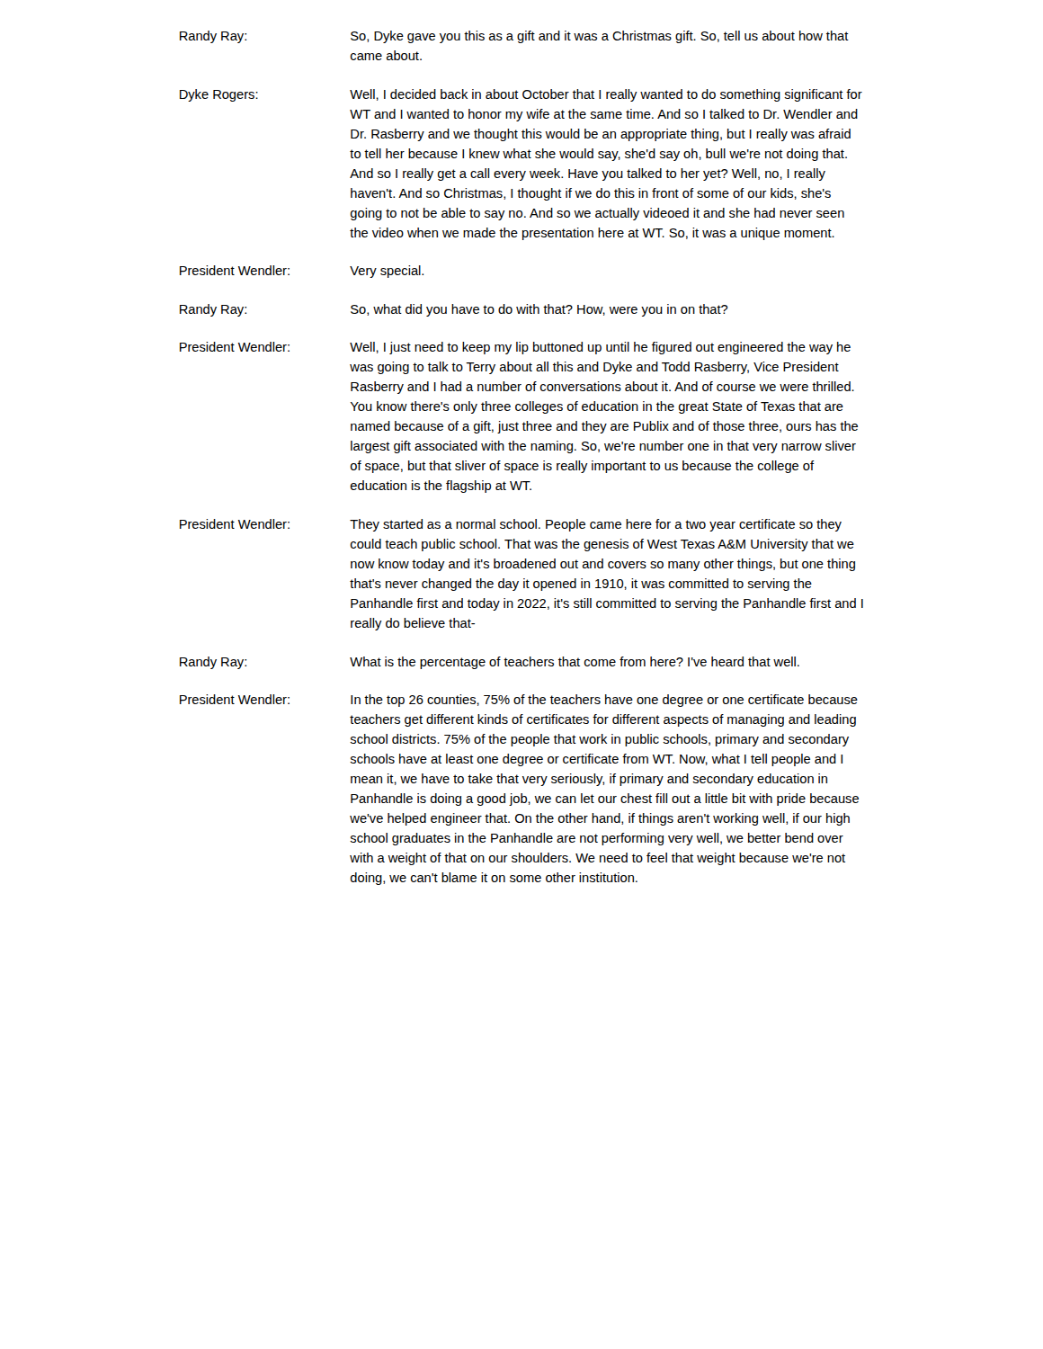Randy Ray:
So, Dyke gave you this as a gift and it was a Christmas gift. So, tell us about how that came about.
Dyke Rogers:
Well, I decided back in about October that I really wanted to do something significant for WT and I wanted to honor my wife at the same time. And so I talked to Dr. Wendler and Dr. Rasberry and we thought this would be an appropriate thing, but I really was afraid to tell her because I knew what she would say, she'd say oh, bull we're not doing that. And so I really get a call every week. Have you talked to her yet? Well, no, I really haven't. And so Christmas, I thought if we do this in front of some of our kids, she's going to not be able to say no. And so we actually videoed it and she had never seen the video when we made the presentation here at WT. So, it was a unique moment.
President Wendler:
Very special.
Randy Ray:
So, what did you have to do with that? How, were you in on that?
President Wendler:
Well, I just need to keep my lip buttoned up until he figured out engineered the way he was going to talk to Terry about all this and Dyke and Todd Rasberry, Vice President Rasberry and I had a number of conversations about it. And of course we were thrilled. You know there's only three colleges of education in the great State of Texas that are named because of a gift, just three and they are Publix and of those three, ours has the largest gift associated with the naming. So, we're number one in that very narrow sliver of space, but that sliver of space is really important to us because the college of education is the flagship at WT.
President Wendler:
They started as a normal school. People came here for a two year certificate so they could teach public school. That was the genesis of West Texas A&M University that we now know today and it's broadened out and covers so many other things, but one thing that's never changed the day it opened in 1910, it was committed to serving the Panhandle first and today in 2022, it's still committed to serving the Panhandle first and I really do believe that-
Randy Ray:
What is the percentage of teachers that come from here? I've heard that well.
President Wendler:
In the top 26 counties, 75% of the teachers have one degree or one certificate because teachers get different kinds of certificates for different aspects of managing and leading school districts. 75% of the people that work in public schools, primary and secondary schools have at least one degree or certificate from WT. Now, what I tell people and I mean it, we have to take that very seriously, if primary and secondary education in Panhandle is doing a good job, we can let our chest fill out a little bit with pride because we've helped engineer that. On the other hand, if things aren't working well, if our high school graduates in the Panhandle are not performing very well, we better bend over with a weight of that on our shoulders. We need to feel that weight because we're not doing, we can't blame it on some other institution.